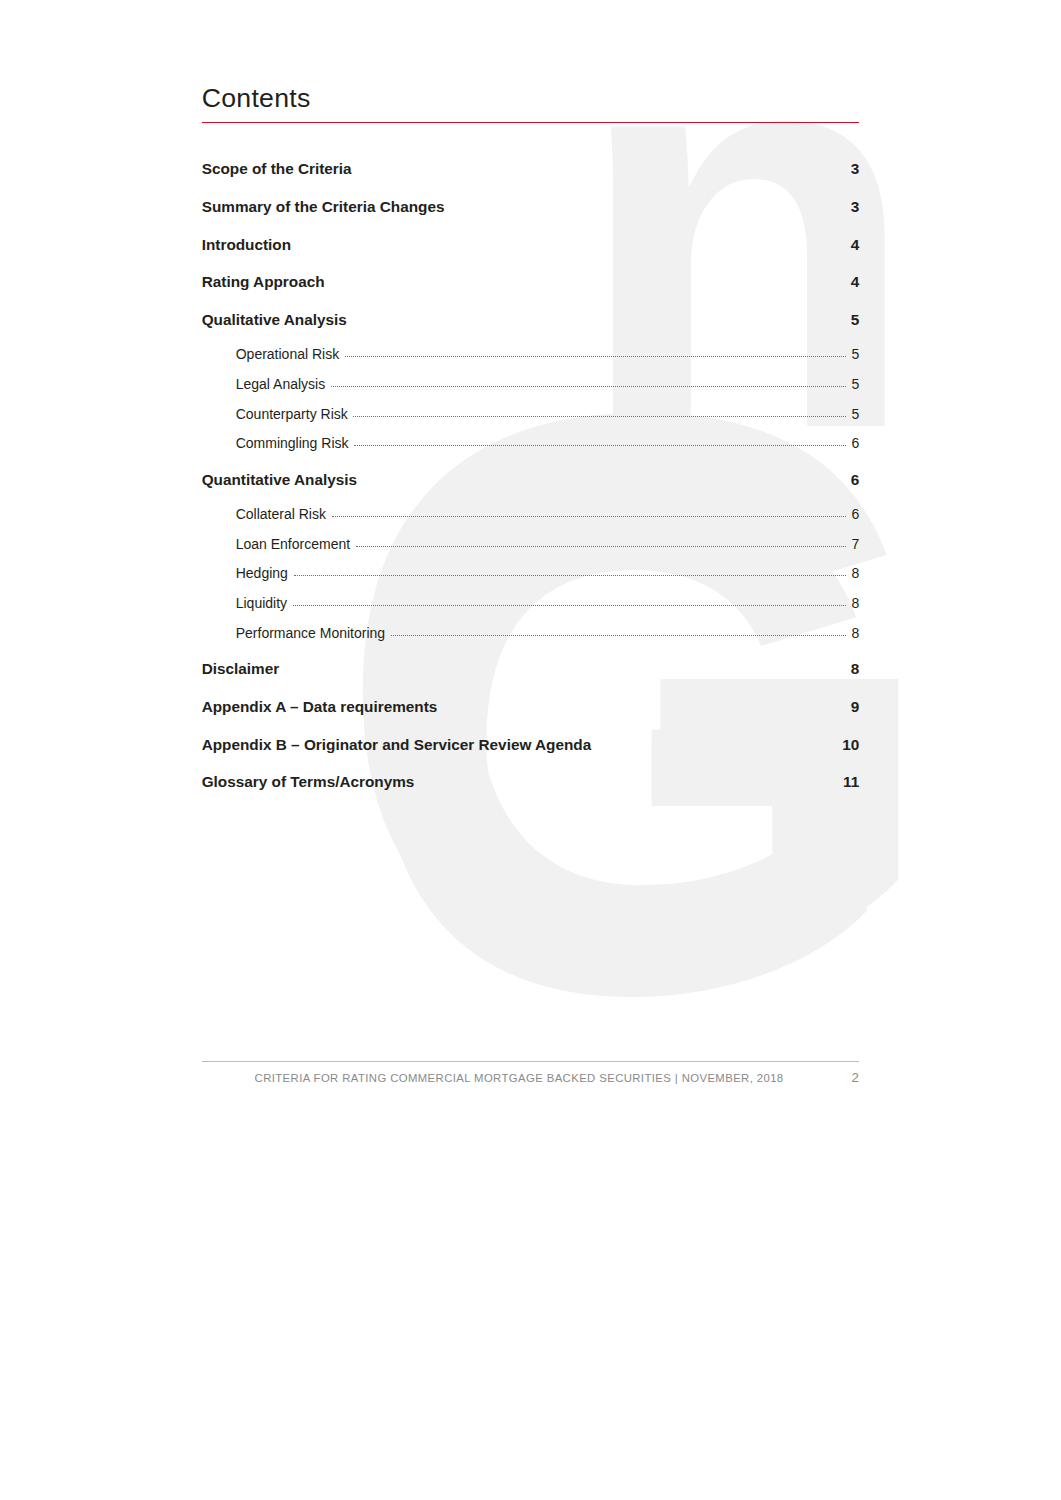n
G
G
Contents
Scope of the Criteria 3
Summary of the Criteria Changes 3
Introduction 4
Rating Approach 4
Qualitative Analysis 5
Operational Risk 5
Legal Analysis 5
Counterparty Risk 5
Commingling Risk 6
Quantitative Analysis 6
Collateral Risk 6
Loan Enforcement 7
Hedging 8
Liquidity 8
Performance Monitoring 8
Disclaimer 8
Appendix A – Data requirements 9
Appendix B – Originator and Servicer Review Agenda 10
Glossary of Terms/Acronyms 11
CRITERIA FOR RATING COMMERCIAL MORTGAGE BACKED SECURITIES | NOVEMBER, 2018 2